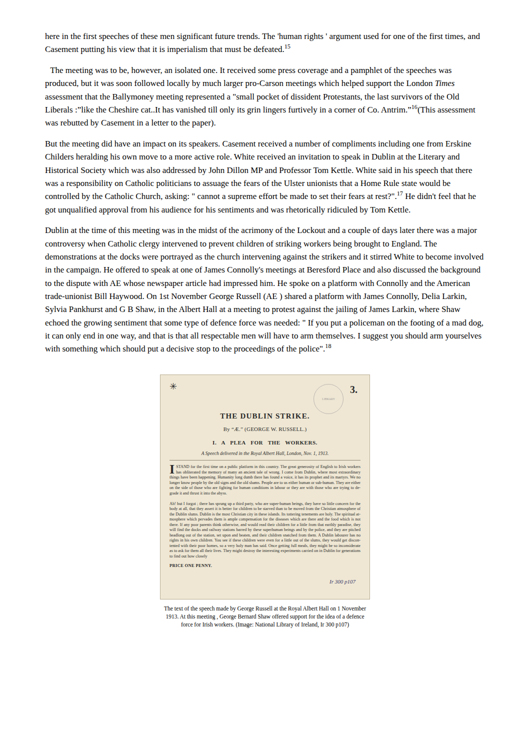here in the first speeches of these men significant future trends. The 'human rights ' argument used for one of the first times, and Casement putting his view that it is imperialism that must be defeated.15
The meeting was to be, however, an isolated one. It received some press coverage and a pamphlet of the speeches was produced, but it was soon followed locally by much larger pro-Carson meetings which helped support the London Times assessment that the Ballymoney meeting represented a "small pocket of dissident Protestants, the last survivors of the Old Liberals :”like the Cheshire cat..It has vanished till only its grin lingers furtively in a corner of Co. Antrim.”16(This assessment was rebutted by Casement in a letter to the paper).
But the meeting did have an impact on its speakers. Casement received a number of compliments including one from Erskine Childers heralding his own move to a more active role. White received an invitation to speak in Dublin at the Literary and Historical Society which was also addressed by John Dillon MP and Professor Tom Kettle. White said in his speech that there was a responsibility on Catholic politicians to assuage the fears of the Ulster unionists that a Home Rule state would be controlled by the Catholic Church, asking: " cannot a supreme effort be made to set their fears at rest?".17 He didn't feel that he got unqualified approval from his audience for his sentiments and was rhetorically ridiculed by Tom Kettle.
Dublin at the time of this meeting was in the midst of the acrimony of the Lockout and a couple of days later there was a major controversy when Catholic clergy intervened to prevent children of striking workers being brought to England. The demonstrations at the docks were portrayed as the church intervening against the strikers and it stirred White to become involved in the campaign. He offered to speak at one of James Connolly's meetings at Beresford Place and also discussed the background to the dispute with AE whose newspaper article had impressed him. He spoke on a platform with Connolly and the American trade-unionist Bill Haywood. On 1st November George Russell (AE ) shared a platform with James Connolly, Delia Larkin, Sylvia Pankhurst and G B Shaw, in the Albert Hall at a meeting to protest against the jailing of James Larkin, where Shaw echoed the growing sentiment that some type of defence force was needed: " If you put a policeman on the footing of a mad dog, it can only end in one way, and that is that all respectable men will have to arm themselves. I suggest you should arm yourselves with something which should put a decisive stop to the proceedings of the police".18
✳ 3.
LIBRARY
THE DUBLIN STRIKE.
By “Æ.” (GEORGE W. RUSSELL.)
I. A PLEA FOR THE WORKERS.
A Speech delivered in the Royal Albert Hall, London, Nov. 1, 1913.
I STAND for the first time on a public platform in this country. The great generosity of English to Irish workers has obliterated the memory of many an ancient tale of wrong. I come from Dublin, where most extraordinary things have been happening. Humanity long dumb there has found a voice, it has its prophet and its martyrs. We no longer know people by the old signs and the old shams. People are to us either human or sub-human. They are either on the side of those who are fighting for human conditions in labour or they are with those who are trying to degrade it and thrust it into the abyss.
Ah! but I forgot ; there has sprung up a third party, who are super-human beings, they have so little concern for the body at all, that they assert it is better for children to be starved than to be moved from the Christian atmosphere of the Dublin slums. Dublin is the most Christian city in these islands. Its tottering tenements are holy. The spiritual atmosphere which pervades them is ample compensation for the diseases which are there and the food which is not there. If any poor parents think otherwise, and would read their children for a little from that earthly paradise, they will find the docks and railway stations barred by these superhuman beings and by the police, and they are pitched headlong out of the station, set upon and beaten, and their children snatched from them. A Dublin labourer has no rights in his own children. You see if these children were even for a little out of the slums, they would get discontented with their poor homes, so a very holy man has said. Once getting full meals, they might be so inconsiderate as to ask for them all their lives. They might destroy the interesting experiments carried on in Dublin for generations to find out how closely
PRICE ONE PENNY.
Ir 300 p107
The text of the speech made by George Russell at the Royal Albert Hall on 1 November 1913. At this meeting , George Bernard Shaw offered support for the idea of a defence force for Irish workers. (Image: National Library of Ireland, Ir 300 p107)